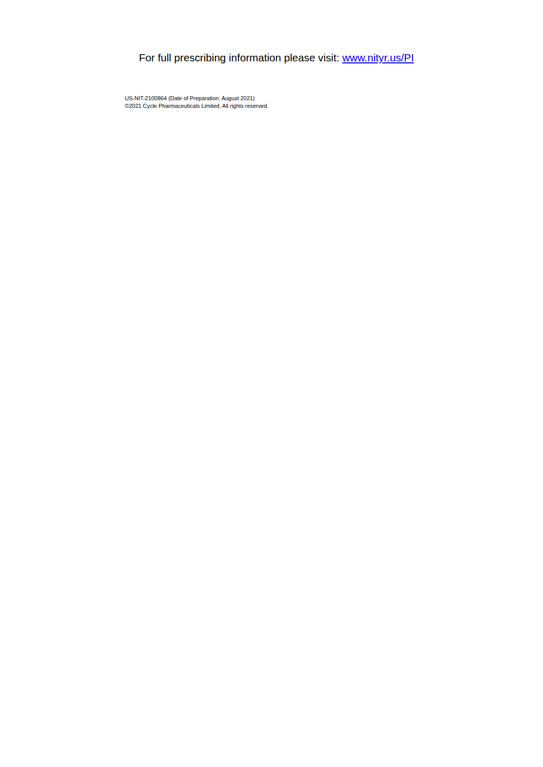For full prescribing information please visit: www.nityr.us/PI
US-NIT-2100864 (Date of Preparation: August 2021)
©2021 Cycle Pharmaceuticals Limited. All rights reserved.